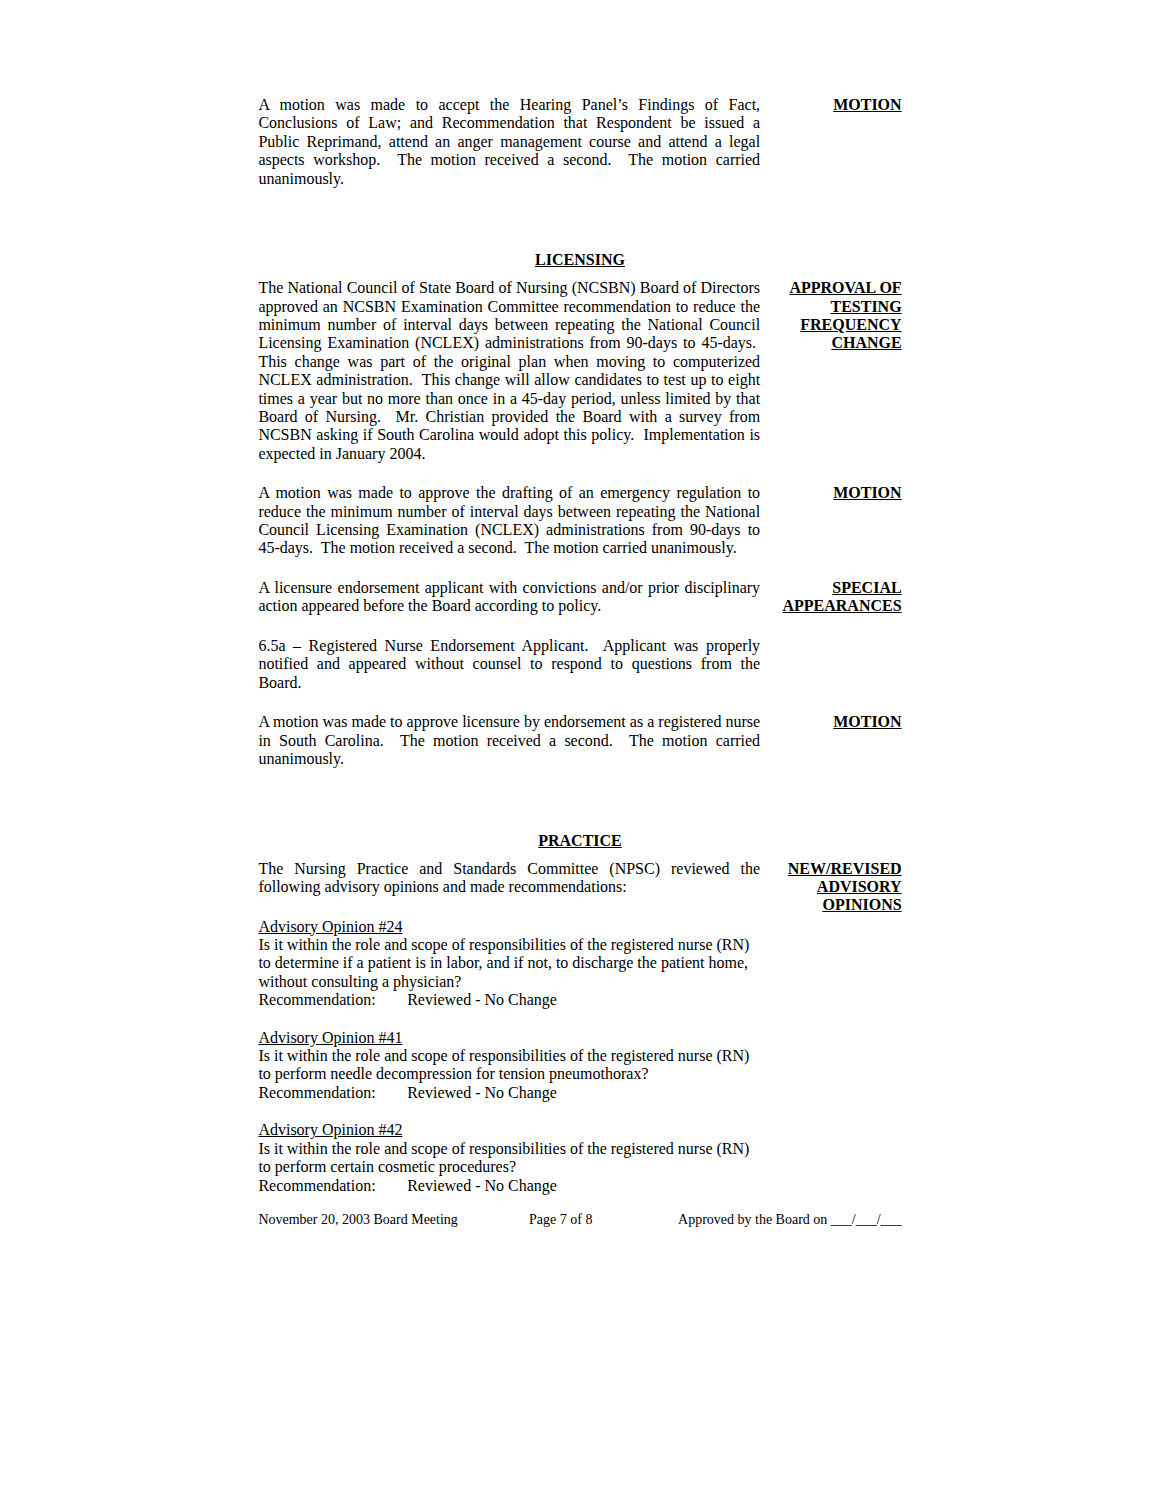| A motion was made to accept the Hearing Panel’s Findings of Fact, Conclusions of Law; and Recommendation that Respondent be issued a Public Reprimand, attend an anger management course and attend a legal aspects workshop. The motion received a second. The motion carried unanimously. | MOTION |
LICENSING
| The National Council of State Board of Nursing (NCSBN) Board of Directors approved an NCSBN Examination Committee recommendation to reduce the minimum number of interval days between repeating the National Council Licensing Examination (NCLEX) administrations from 90-days to 45-days. This change was part of the original plan when moving to computerized NCLEX administration. This change will allow candidates to test up to eight times a year but no more than once in a 45-day period, unless limited by that Board of Nursing. Mr. Christian provided the Board with a survey from NCSBN asking if South Carolina would adopt this policy. Implementation is expected in January 2004. | APPROVAL OF TESTING FREQUENCY CHANGE |
| A motion was made to approve the drafting of an emergency regulation to reduce the minimum number of interval days between repeating the National Council Licensing Examination (NCLEX) administrations from 90-days to 45-days. The motion received a second. The motion carried unanimously. | MOTION |
| A licensure endorsement applicant with convictions and/or prior disciplinary action appeared before the Board according to policy. | SPECIAL APPEARANCES |
| 6.5a – Registered Nurse Endorsement Applicant. Applicant was properly notified and appeared without counsel to respond to questions from the Board. | |
| A motion was made to approve licensure by endorsement as a registered nurse in South Carolina. The motion received a second. The motion carried unanimously. | MOTION |
PRACTICE
| The Nursing Practice and Standards Committee (NPSC) reviewed the following advisory opinions and made recommendations: | NEW/REVISED ADVISORY OPINIONS |
| Advisory Opinion #24 Is it within the role and scope of responsibilities of the registered nurse (RN) to determine if a patient is in labor, and if not, to discharge the patient home, without consulting a physician? Recommendation: Reviewed - No Change Advisory Opinion #41 Is it within the role and scope of responsibilities of the registered nurse (RN) to perform needle decompression for tension pneumothorax? Recommendation: Reviewed - No Change Advisory Opinion #42 Is it within the role and scope of responsibilities of the registered nurse (RN) to perform certain cosmetic procedures? Recommendation: Reviewed - No Change | |
| November 20, 2003 Board Meeting | Page 7 of 8 | Approved by the Board on ___/___/___ |